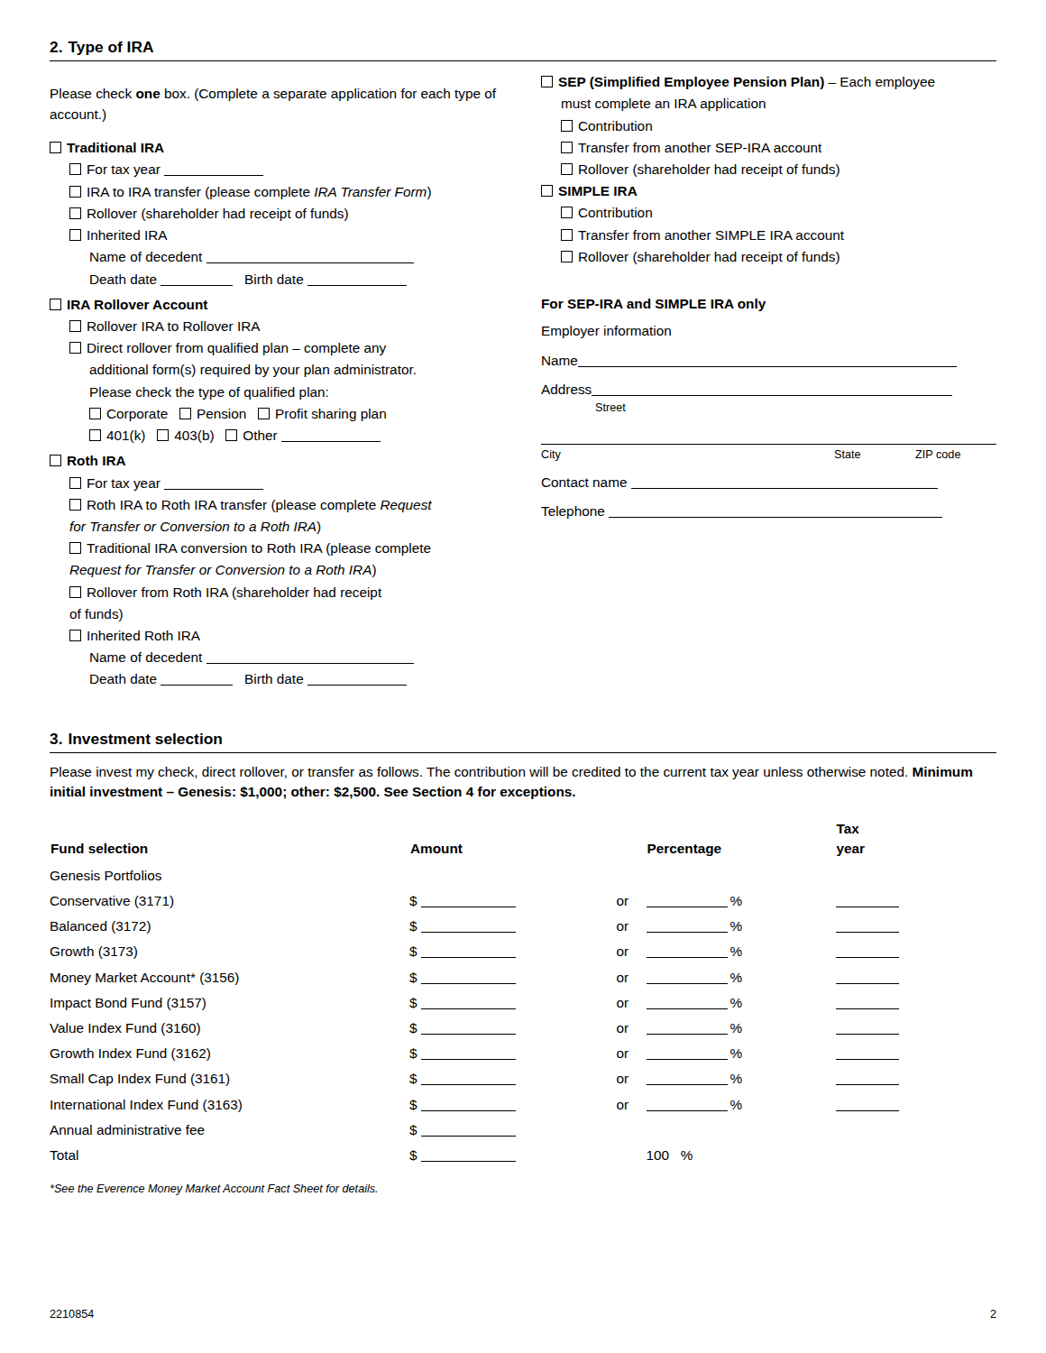2. Type of IRA
Please check one box. (Complete a separate application for each type of account.)
Traditional IRA
For tax year
IRA to IRA transfer (please complete IRA Transfer Form)
Rollover (shareholder had receipt of funds)
Inherited IRA
Name of decedent
Death date Birth date
IRA Rollover Account
Rollover IRA to Rollover IRA
Direct rollover from qualified plan – complete any
additional form(s) required by your plan administrator.
Please check the type of qualified plan:
Corporate Pension Profit sharing plan
401(k) 403(b) Other
Roth IRA
For tax year
Roth IRA to Roth IRA transfer (please complete Request
for Transfer or Conversion to a Roth IRA)
Traditional IRA conversion to Roth IRA (please complete
Request for Transfer or Conversion to a Roth IRA)
Rollover from Roth IRA (shareholder had receipt
of funds)
Inherited Roth IRA
Name of decedent
Death date Birth date
SEP (Simplified Employee Pension Plan) – Each employee
must complete an IRA application
Contribution
Transfer from another SEP-IRA account
Rollover (shareholder had receipt of funds)
SIMPLE IRA
Contribution
Transfer from another SIMPLE IRA account
Rollover (shareholder had receipt of funds)
For SEP-IRA and SIMPLE IRA only
Employer information
Name
Address
Street
City
State
ZIP code
Contact name
Telephone
3. Investment selection
Please invest my check, direct rollover, or transfer as follows. The contribution will be credited to the current tax year unless otherwise noted. Minimum initial investment – Genesis: $1,000; other: $2,500. See Section 4 for exceptions.
| Fund selection | Amount | | Percentage | Tax year |
| --- | --- | --- | --- | --- |
| Genesis Portfolios | | | | |
| Conservative (3171) | $ | or | % | |
| Balanced (3172) | $ | or | % | |
| Growth (3173) | $ | or | % | |
| Money Market Account* (3156) | $ | or | % | |
| Impact Bond Fund (3157) | $ | or | % | |
| Value Index Fund (3160) | $ | or | % | |
| Growth Index Fund (3162) | $ | or | % | |
| Small Cap Index Fund (3161) | $ | or | % | |
| International Index Fund (3163) | $ | or | % | |
| Annual administrative fee | $ | | | |
| Total | $ | | 100 % | |
*See the Everence Money Market Account Fact Sheet for details.
2210854
2